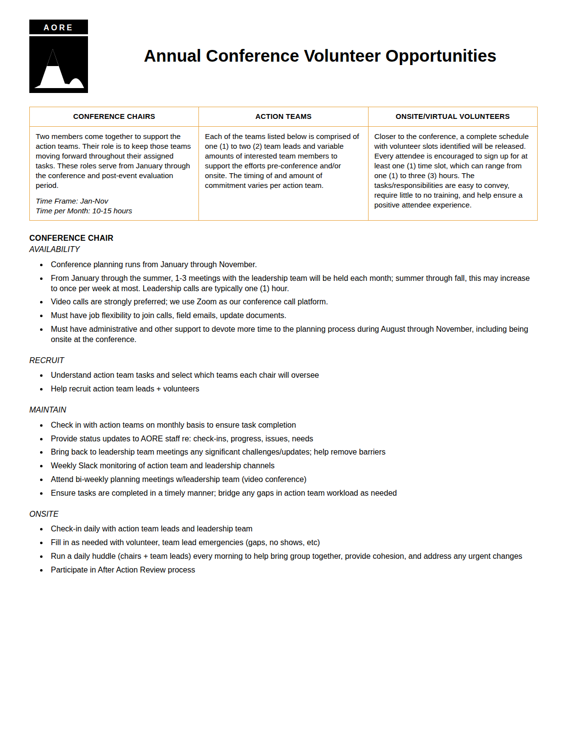AORE
Annual Conference Volunteer Opportunities
| CONFERENCE CHAIRS | ACTION TEAMS | ONSITE/VIRTUAL VOLUNTEERS |
| --- | --- | --- |
| Two members come together to support the action teams. Their role is to keep those teams moving forward throughout their assigned tasks. These roles serve from January through the conference and post-event evaluation period. Time Frame: Jan-Nov Time per Month: 10-15 hours | Each of the teams listed below is comprised of one (1) to two (2) team leads and variable amounts of interested team members to support the efforts pre-conference and/or onsite. The timing of and amount of commitment varies per action team. | Closer to the conference, a complete schedule with volunteer slots identified will be released. Every attendee is encouraged to sign up for at least one (1) time slot, which can range from one (1) to three (3) hours. The tasks/responsibilities are easy to convey, require little to no training, and help ensure a positive attendee experience. |
CONFERENCE CHAIR
AVAILABILITY
Conference planning runs from January through November.
From January through the summer, 1-3 meetings with the leadership team will be held each month; summer through fall, this may increase to once per week at most. Leadership calls are typically one (1) hour.
Video calls are strongly preferred; we use Zoom as our conference call platform.
Must have job flexibility to join calls, field emails, update documents.
Must have administrative and other support to devote more time to the planning process during August through November, including being onsite at the conference.
RECRUIT
Understand action team tasks and select which teams each chair will oversee
Help recruit action team leads + volunteers
MAINTAIN
Check in with action teams on monthly basis to ensure task completion
Provide status updates to AORE staff re: check-ins, progress, issues, needs
Bring back to leadership team meetings any significant challenges/updates; help remove barriers
Weekly Slack monitoring of action team and leadership channels
Attend bi-weekly planning meetings w/leadership team (video conference)
Ensure tasks are completed in a timely manner; bridge any gaps in action team workload as needed
ONSITE
Check-in daily with action team leads and leadership team
Fill in as needed with volunteer, team lead emergencies (gaps, no shows, etc)
Run a daily huddle (chairs + team leads) every morning to help bring group together, provide cohesion, and address any urgent changes
Participate in After Action Review process